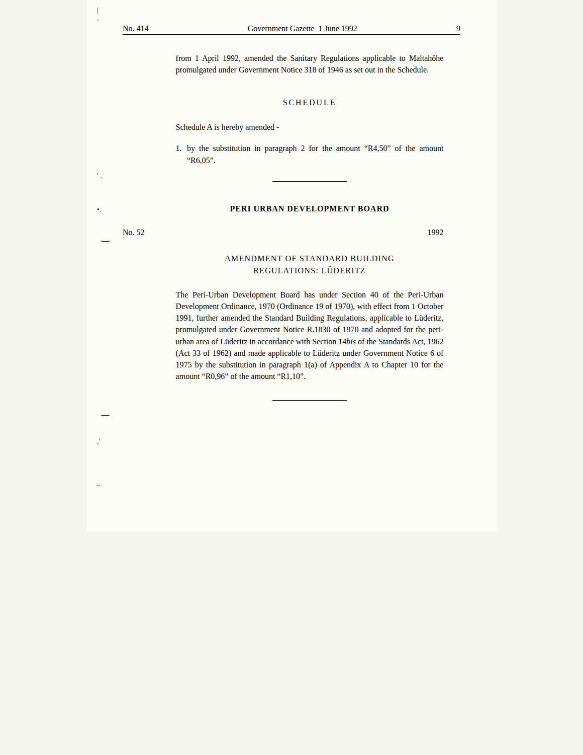|
.
' .
•.
‿
‿
.′
'′
No. 414
Government Gazette 1 June 1992
9
from 1 April 1992, amended the Sanitary Regulations applicable to Maltahöhe promulgated under Government Notice 318 of 1946 as set out in the Schedule.
SCHEDULE
Schedule A is hereby amended -
1. by the substitution in paragraph 2 for the amount “R4,50” of the amount “R6,05”.
PERI URBAN DEVELOPMENT BOARD
No. 52
1992
AMENDMENT OF STANDARD BUILDING
REGULATIONS: LÜDERITZ
The Peri-Urban Development Board has under Section 40 of the Peri-Urban Development Ordinance, 1970 (Ordinance 19 of 1970), with effect from 1 October 1991, further amended the Standard Building Regulations, applicable to Lüderitz, promulgated under Government Notice R.1830 of 1970 and adopted for the peri-urban area of Lüderitz in accordance with Section 14bis of the Standards Act, 1962 (Act 33 of 1962) and made applicable to Lüderitz under Government Notice 6 of 1975 by the substitution in paragraph 1(a) of Appendix A to Chapter 10 for the amount “R0,96” of the amount “R1,10”.